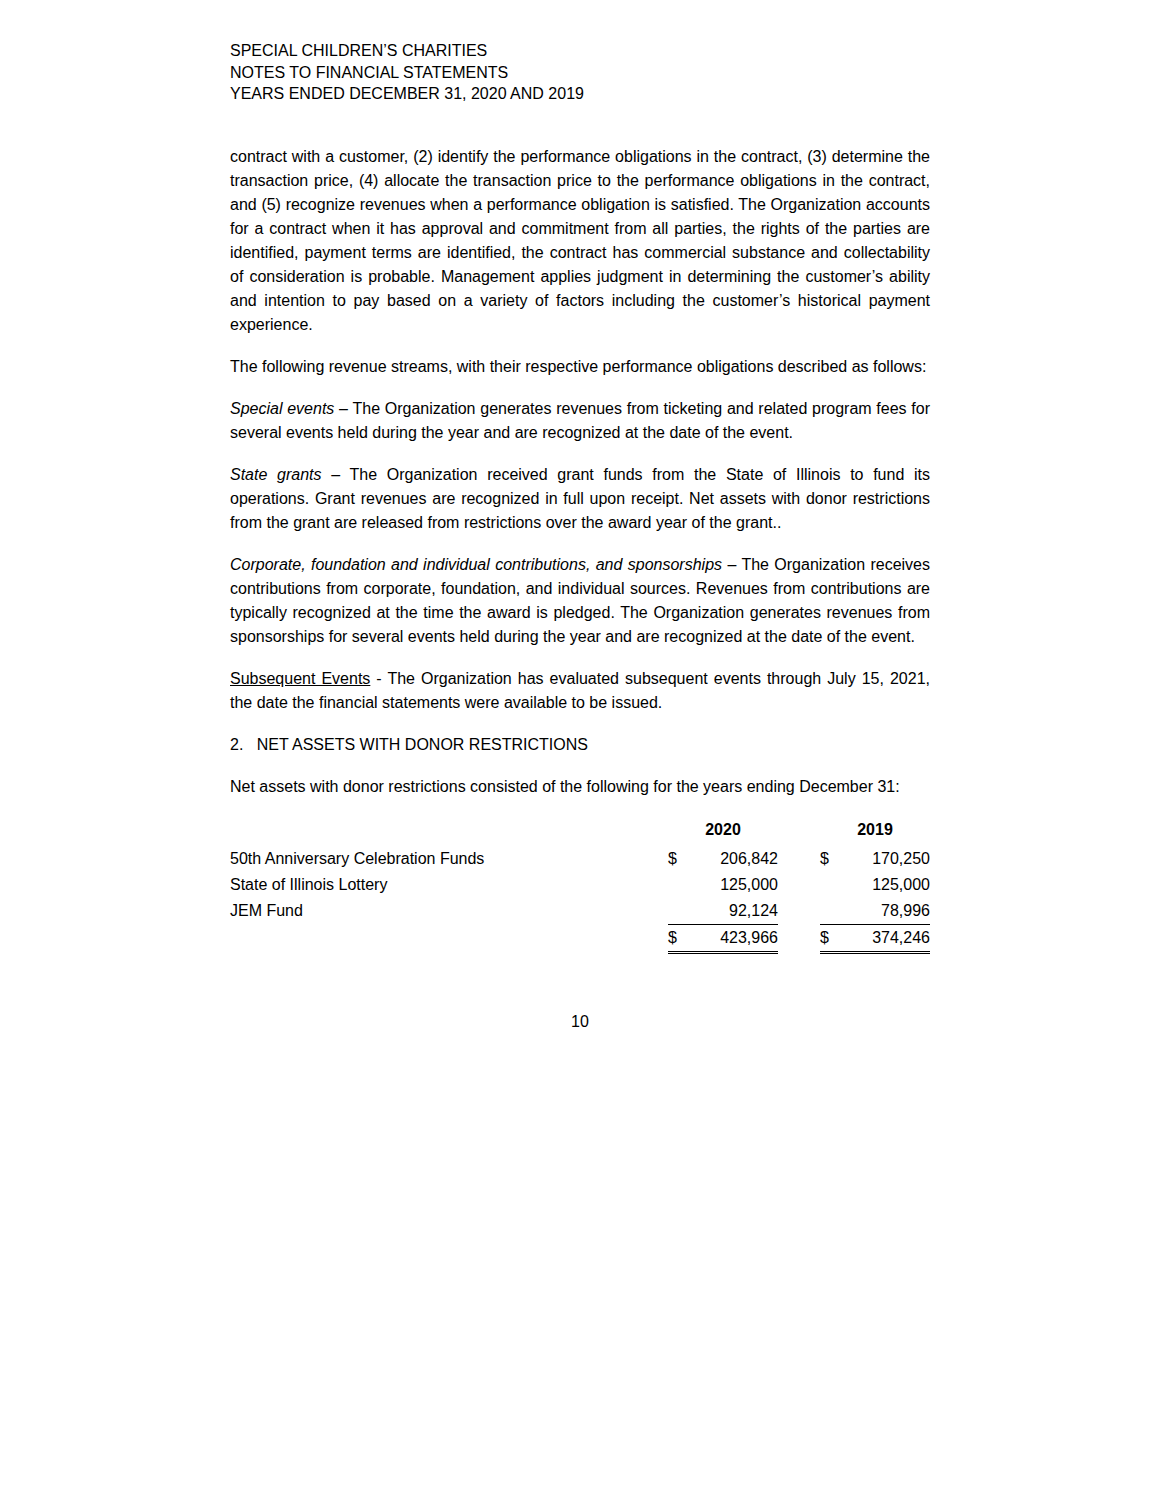SPECIAL CHILDREN’S CHARITIES
NOTES TO FINANCIAL STATEMENTS
YEARS ENDED DECEMBER 31, 2020 AND 2019
contract with a customer, (2) identify the performance obligations in the contract, (3) determine the transaction price, (4) allocate the transaction price to the performance obligations in the contract, and (5) recognize revenues when a performance obligation is satisfied. The Organization accounts for a contract when it has approval and commitment from all parties, the rights of the parties are identified, payment terms are identified, the contract has commercial substance and collectability of consideration is probable. Management applies judgment in determining the customer’s ability and intention to pay based on a variety of factors including the customer’s historical payment experience.
The following revenue streams, with their respective performance obligations described as follows:
Special events – The Organization generates revenues from ticketing and related program fees for several events held during the year and are recognized at the date of the event.
State grants – The Organization received grant funds from the State of Illinois to fund its operations. Grant revenues are recognized in full upon receipt. Net assets with donor restrictions from the grant are released from restrictions over the award year of the grant..
Corporate, foundation and individual contributions, and sponsorships – The Organization receives contributions from corporate, foundation, and individual sources. Revenues from contributions are typically recognized at the time the award is pledged. The Organization generates revenues from sponsorships for several events held during the year and are recognized at the date of the event.
Subsequent Events - The Organization has evaluated subsequent events through July 15, 2021, the date the financial statements were available to be issued.
2. NET ASSETS WITH DONOR RESTRICTIONS
Net assets with donor restrictions consisted of the following for the years ending December 31:
| | 2020 | | 2019 |
| --- | --- | --- | --- |
| 50th Anniversary Celebration Funds | $ | 206,842 | | $ | 170,250 |
| State of Illinois Lottery | | 125,000 | | | 125,000 |
| JEM Fund | | 92,124 | | | 78,996 |
| | $ | 423,966 | | $ | 374,246 |
10